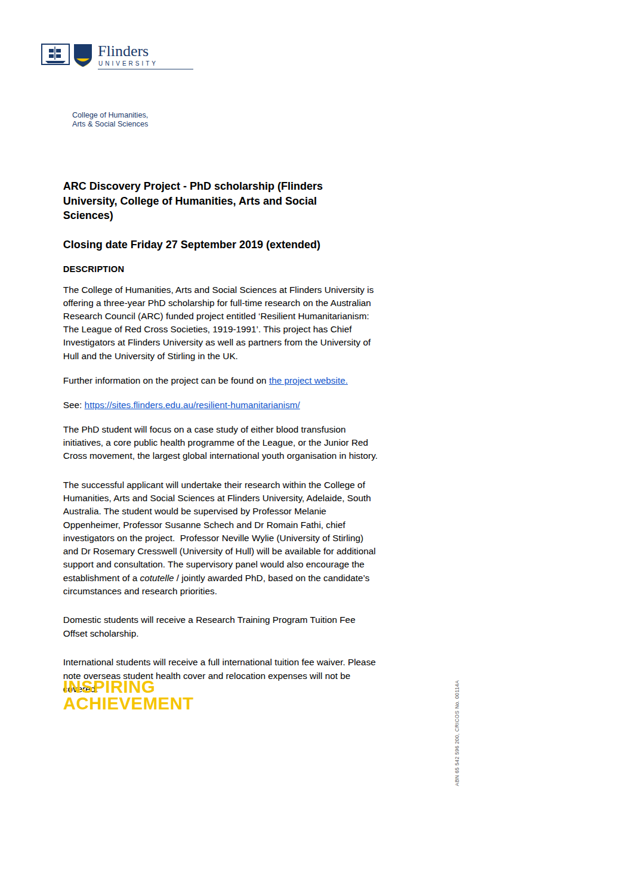Flinders UNIVERSITY
College of Humanities,
Arts & Social Sciences
ARC Discovery Project - PhD scholarship (Flinders University, College of Humanities, Arts and Social Sciences)
Closing date Friday 27 September 2019 (extended)
DESCRIPTION
The College of Humanities, Arts and Social Sciences at Flinders University is offering a three-year PhD scholarship for full-time research on the Australian Research Council (ARC) funded project entitled ‘Resilient Humanitarianism: The League of Red Cross Societies, 1919-1991’. This project has Chief Investigators at Flinders University as well as partners from the University of Hull and the University of Stirling in the UK.
Further information on the project can be found on the project website.
See: https://sites.flinders.edu.au/resilient-humanitarianism/
The PhD student will focus on a case study of either blood transfusion initiatives, a core public health programme of the League, or the Junior Red Cross movement, the largest global international youth organisation in history.
The successful applicant will undertake their research within the College of Humanities, Arts and Social Sciences at Flinders University, Adelaide, South Australia. The student would be supervised by Professor Melanie Oppenheimer, Professor Susanne Schech and Dr Romain Fathi, chief investigators on the project. Professor Neville Wylie (University of Stirling) and Dr Rosemary Cresswell (University of Hull) will be available for additional support and consultation. The supervisory panel would also encourage the establishment of a cotutelle / jointly awarded PhD, based on the candidate’s circumstances and research priorities.
Domestic students will receive a Research Training Program Tuition Fee Offset scholarship.
International students will receive a full international tuition fee waiver. Please note overseas student health cover and relocation expenses will not be covered.
INSPIRING
ACHIEVEMENT
ABN 65 542 596 200, CRICOS No. 00114A